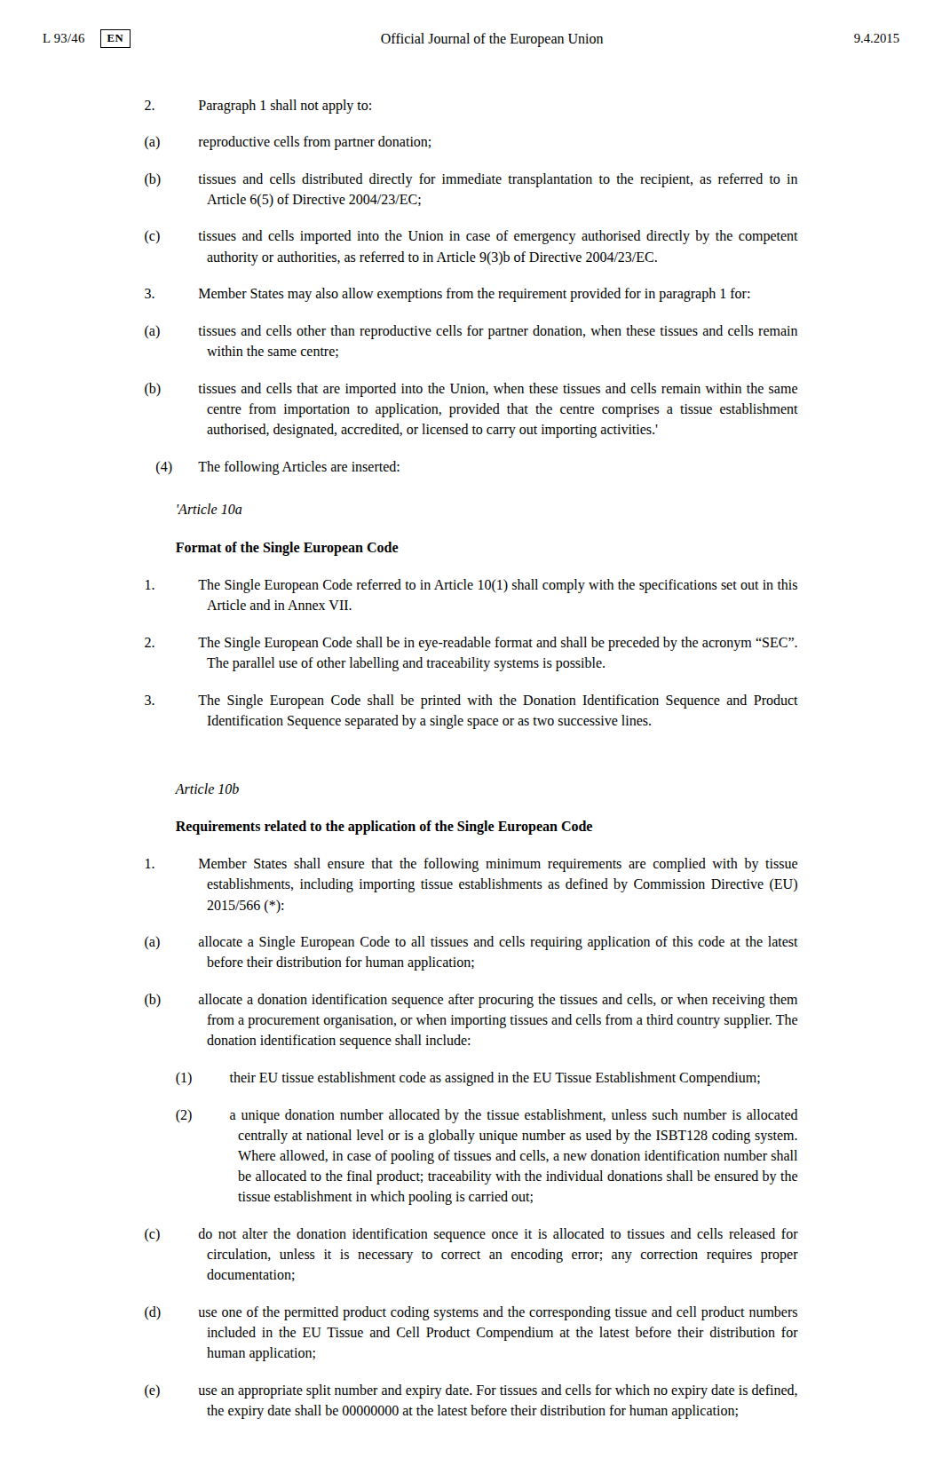L 93/46 EN
Official Journal of the European Union
9.4.2015
2. Paragraph 1 shall not apply to:
(a) reproductive cells from partner donation;
(b) tissues and cells distributed directly for immediate transplantation to the recipient, as referred to in Article 6(5) of Directive 2004/23/EC;
(c) tissues and cells imported into the Union in case of emergency authorised directly by the competent authority or authorities, as referred to in Article 9(3)b of Directive 2004/23/EC.
3. Member States may also allow exemptions from the requirement provided for in paragraph 1 for:
(a) tissues and cells other than reproductive cells for partner donation, when these tissues and cells remain within the same centre;
(b) tissues and cells that are imported into the Union, when these tissues and cells remain within the same centre from importation to application, provided that the centre comprises a tissue establishment authorised, designated, accredited, or licensed to carry out importing activities.'
(4) The following Articles are inserted:
'Article 10a
Format of the Single European Code
1. The Single European Code referred to in Article 10(1) shall comply with the specifications set out in this Article and in Annex VII.
2. The Single European Code shall be in eye-readable format and shall be preceded by the acronym “SEC”. The parallel use of other labelling and traceability systems is possible.
3. The Single European Code shall be printed with the Donation Identification Sequence and Product Identification Sequence separated by a single space or as two successive lines.
Article 10b
Requirements related to the application of the Single European Code
1. Member States shall ensure that the following minimum requirements are complied with by tissue establishments, including importing tissue establishments as defined by Commission Directive (EU) 2015/566 (*):
(a) allocate a Single European Code to all tissues and cells requiring application of this code at the latest before their distribution for human application;
(b) allocate a donation identification sequence after procuring the tissues and cells, or when receiving them from a procurement organisation, or when importing tissues and cells from a third country supplier. The donation identification sequence shall include:
(1) their EU tissue establishment code as assigned in the EU Tissue Establishment Compendium;
(2) a unique donation number allocated by the tissue establishment, unless such number is allocated centrally at national level or is a globally unique number as used by the ISBT128 coding system. Where allowed, in case of pooling of tissues and cells, a new donation identification number shall be allocated to the final product; traceability with the individual donations shall be ensured by the tissue establishment in which pooling is carried out;
(c) do not alter the donation identification sequence once it is allocated to tissues and cells released for circulation, unless it is necessary to correct an encoding error; any correction requires proper documentation;
(d) use one of the permitted product coding systems and the corresponding tissue and cell product numbers included in the EU Tissue and Cell Product Compendium at the latest before their distribution for human application;
(e) use an appropriate split number and expiry date. For tissues and cells for which no expiry date is defined, the expiry date shall be 00000000 at the latest before their distribution for human application;